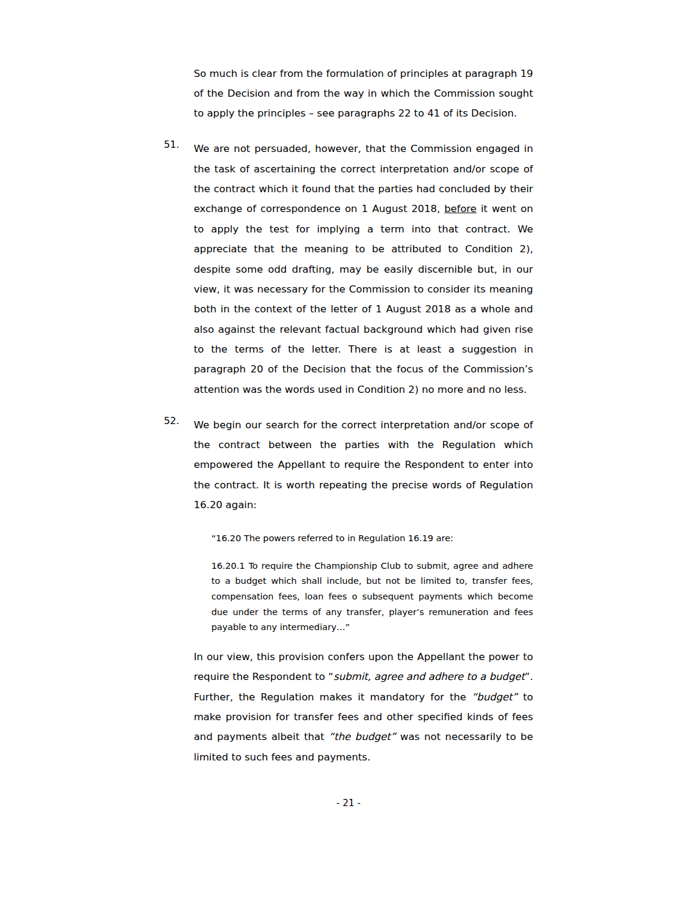So much is clear from the formulation of principles at paragraph 19 of the Decision and from the way in which the Commission sought to apply the principles – see paragraphs 22 to 41 of its Decision.
51.
We are not persuaded, however, that the Commission engaged in the task of ascertaining the correct interpretation and/or scope of the contract which it found that the parties had concluded by their exchange of correspondence on 1 August 2018, before it went on to apply the test for implying a term into that contract. We appreciate that the meaning to be attributed to Condition 2), despite some odd drafting, may be easily discernible but, in our view, it was necessary for the Commission to consider its meaning both in the context of the letter of 1 August 2018 as a whole and also against the relevant factual background which had given rise to the terms of the letter. There is at least a suggestion in paragraph 20 of the Decision that the focus of the Commission’s attention was the words used in Condition 2) no more and no less.
52.
We begin our search for the correct interpretation and/or scope of the contract between the parties with the Regulation which empowered the Appellant to require the Respondent to enter into the contract. It is worth repeating the precise words of Regulation 16.20 again:
“16.20 The powers referred to in Regulation 16.19 are:
16.20.1 To require the Championship Club to submit, agree and adhere to a budget which shall include, but not be limited to, transfer fees, compensation fees, loan fees o subsequent payments which become due under the terms of any transfer, player’s remuneration and fees payable to any intermediary…”
In our view, this provision confers upon the Appellant the power to require the Respondent to “submit, agree and adhere to a budget”. Further, the Regulation makes it mandatory for the “budget” to make provision for transfer fees and other specified kinds of fees and payments albeit that “the budget” was not necessarily to be limited to such fees and payments.
- 21 -